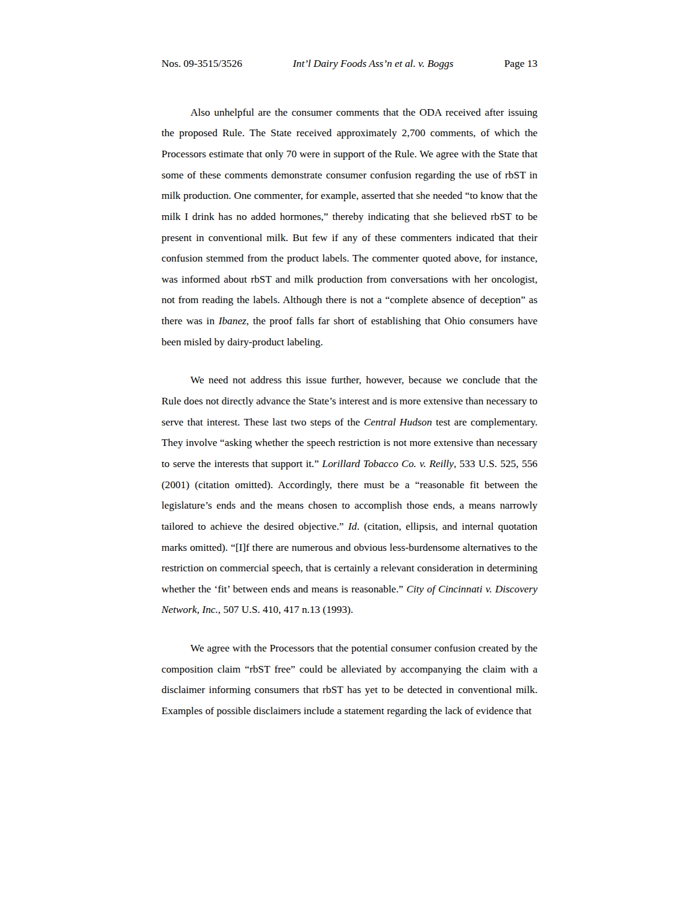Nos. 09-3515/3526
Int’l Dairy Foods Ass’n et al. v. Boggs
Page 13
Also unhelpful are the consumer comments that the ODA received after issuing the proposed Rule. The State received approximately 2,700 comments, of which the Processors estimate that only 70 were in support of the Rule. We agree with the State that some of these comments demonstrate consumer confusion regarding the use of rbST in milk production. One commenter, for example, asserted that she needed “to know that the milk I drink has no added hormones,” thereby indicating that she believed rbST to be present in conventional milk. But few if any of these commenters indicated that their confusion stemmed from the product labels. The commenter quoted above, for instance, was informed about rbST and milk production from conversations with her oncologist, not from reading the labels. Although there is not a “complete absence of deception” as there was in Ibanez, the proof falls far short of establishing that Ohio consumers have been misled by dairy-product labeling.
We need not address this issue further, however, because we conclude that the Rule does not directly advance the State’s interest and is more extensive than necessary to serve that interest. These last two steps of the Central Hudson test are complementary. They involve “asking whether the speech restriction is not more extensive than necessary to serve the interests that support it.” Lorillard Tobacco Co. v. Reilly, 533 U.S. 525, 556 (2001) (citation omitted). Accordingly, there must be a “reasonable fit between the legislature’s ends and the means chosen to accomplish those ends, a means narrowly tailored to achieve the desired objective.” Id. (citation, ellipsis, and internal quotation marks omitted). “[I]f there are numerous and obvious less-burdensome alternatives to the restriction on commercial speech, that is certainly a relevant consideration in determining whether the ‘fit’ between ends and means is reasonable.” City of Cincinnati v. Discovery Network, Inc., 507 U.S. 410, 417 n.13 (1993).
We agree with the Processors that the potential consumer confusion created by the composition claim “rbST free” could be alleviated by accompanying the claim with a disclaimer informing consumers that rbST has yet to be detected in conventional milk. Examples of possible disclaimers include a statement regarding the lack of evidence that